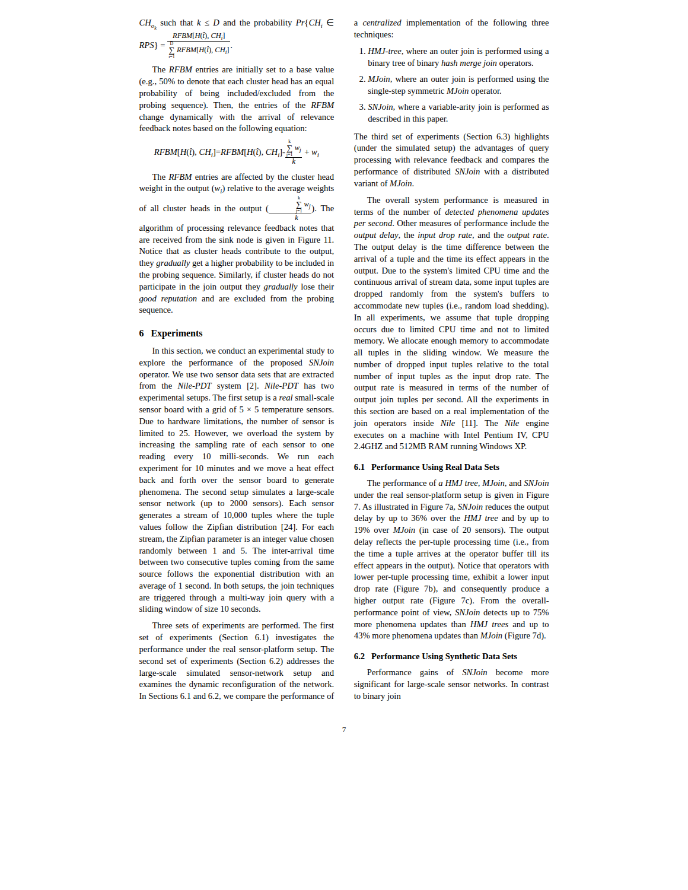CHok such that k ≤ D and the probability Pr{CHi ∈ RPS} = RFBM[H(t̂), CHi] D∑i=1 RFBM[H(t̂), CHi].
The RFBM entries are initially set to a base value (e.g., 50% to denote that each cluster head has an equal probability of being included/excluded from the probing sequence). Then, the entries of the RFBM change dynamically with the arrival of relevance feedback notes based on the following equation:
RFBM[H(t̂), CHi]=RFBM[H(t̂), CHi]-k∑j=1 wj k + wi
The RFBM entries are affected by the cluster head weight in the output (wi) relative to the average weights of all cluster heads in the output (k∑j=1 wj k). The algorithm of processing relevance feedback notes that are received from the sink node is given in Figure 11. Notice that as cluster heads contribute to the output, they gradually get a higher probability to be included in the probing sequence. Similarly, if cluster heads do not participate in the join output they gradually lose their good reputation and are excluded from the probing sequence.
6 Experiments
In this section, we conduct an experimental study to explore the performance of the proposed SNJoin operator. We use two sensor data sets that are extracted from the Nile-PDT system [2]. Nile-PDT has two experimental setups. The first setup is a real small-scale sensor board with a grid of 5 × 5 temperature sensors. Due to hardware limitations, the number of sensor is limited to 25. However, we overload the system by increasing the sampling rate of each sensor to one reading every 10 milli-seconds. We run each experiment for 10 minutes and we move a heat effect back and forth over the sensor board to generate phenomena. The second setup simulates a large-scale sensor network (up to 2000 sensors). Each sensor generates a stream of 10,000 tuples where the tuple values follow the Zipfian distribution [24]. For each stream, the Zipfian parameter is an integer value chosen randomly between 1 and 5. The inter-arrival time between two consecutive tuples coming from the same source follows the exponential distribution with an average of 1 second. In both setups, the join techniques are triggered through a multi-way join query with a sliding window of size 10 seconds.
Three sets of experiments are performed. The first set of experiments (Section 6.1) investigates the performance under the real sensor-platform setup. The second set of experiments (Section 6.2) addresses the large-scale simulated sensor-network setup and examines the dynamic reconfiguration of the network. In Sections 6.1 and 6.2, we compare the performance of a centralized implementation of the following three techniques:
HMJ-tree, where an outer join is performed using a binary tree of binary hash merge join operators.
MJoin, where an outer join is performed using the single-step symmetric MJoin operator.
SNJoin, where a variable-arity join is performed as described in this paper.
The third set of experiments (Section 6.3) highlights (under the simulated setup) the advantages of query processing with relevance feedback and compares the performance of distributed SNJoin with a distributed variant of MJoin.
The overall system performance is measured in terms of the number of detected phenomena updates per second. Other measures of performance include the output delay, the input drop rate, and the output rate. The output delay is the time difference between the arrival of a tuple and the time its effect appears in the output. Due to the system's limited CPU time and the continuous arrival of stream data, some input tuples are dropped randomly from the system's buffers to accommodate new tuples (i.e., random load shedding). In all experiments, we assume that tuple dropping occurs due to limited CPU time and not to limited memory. We allocate enough memory to accommodate all tuples in the sliding window. We measure the number of dropped input tuples relative to the total number of input tuples as the input drop rate. The output rate is measured in terms of the number of output join tuples per second. All the experiments in this section are based on a real implementation of the join operators inside Nile [11]. The Nile engine executes on a machine with Intel Pentium IV, CPU 2.4GHZ and 512MB RAM running Windows XP.
6.1 Performance Using Real Data Sets
The performance of a HMJ tree, MJoin, and SNJoin under the real sensor-platform setup is given in Figure 7. As illustrated in Figure 7a, SNJoin reduces the output delay by up to 36% over the HMJ tree and by up to 19% over MJoin (in case of 20 sensors). The output delay reflects the per-tuple processing time (i.e., from the time a tuple arrives at the operator buffer till its effect appears in the output). Notice that operators with lower per-tuple processing time, exhibit a lower input drop rate (Figure 7b), and consequently produce a higher output rate (Figure 7c). From the overall-performance point of view, SNJoin detects up to 75% more phenomena updates than HMJ trees and up to 43% more phenomena updates than MJoin (Figure 7d).
6.2 Performance Using Synthetic Data Sets
Performance gains of SNJoin become more significant for large-scale sensor networks. In contrast to binary join
7